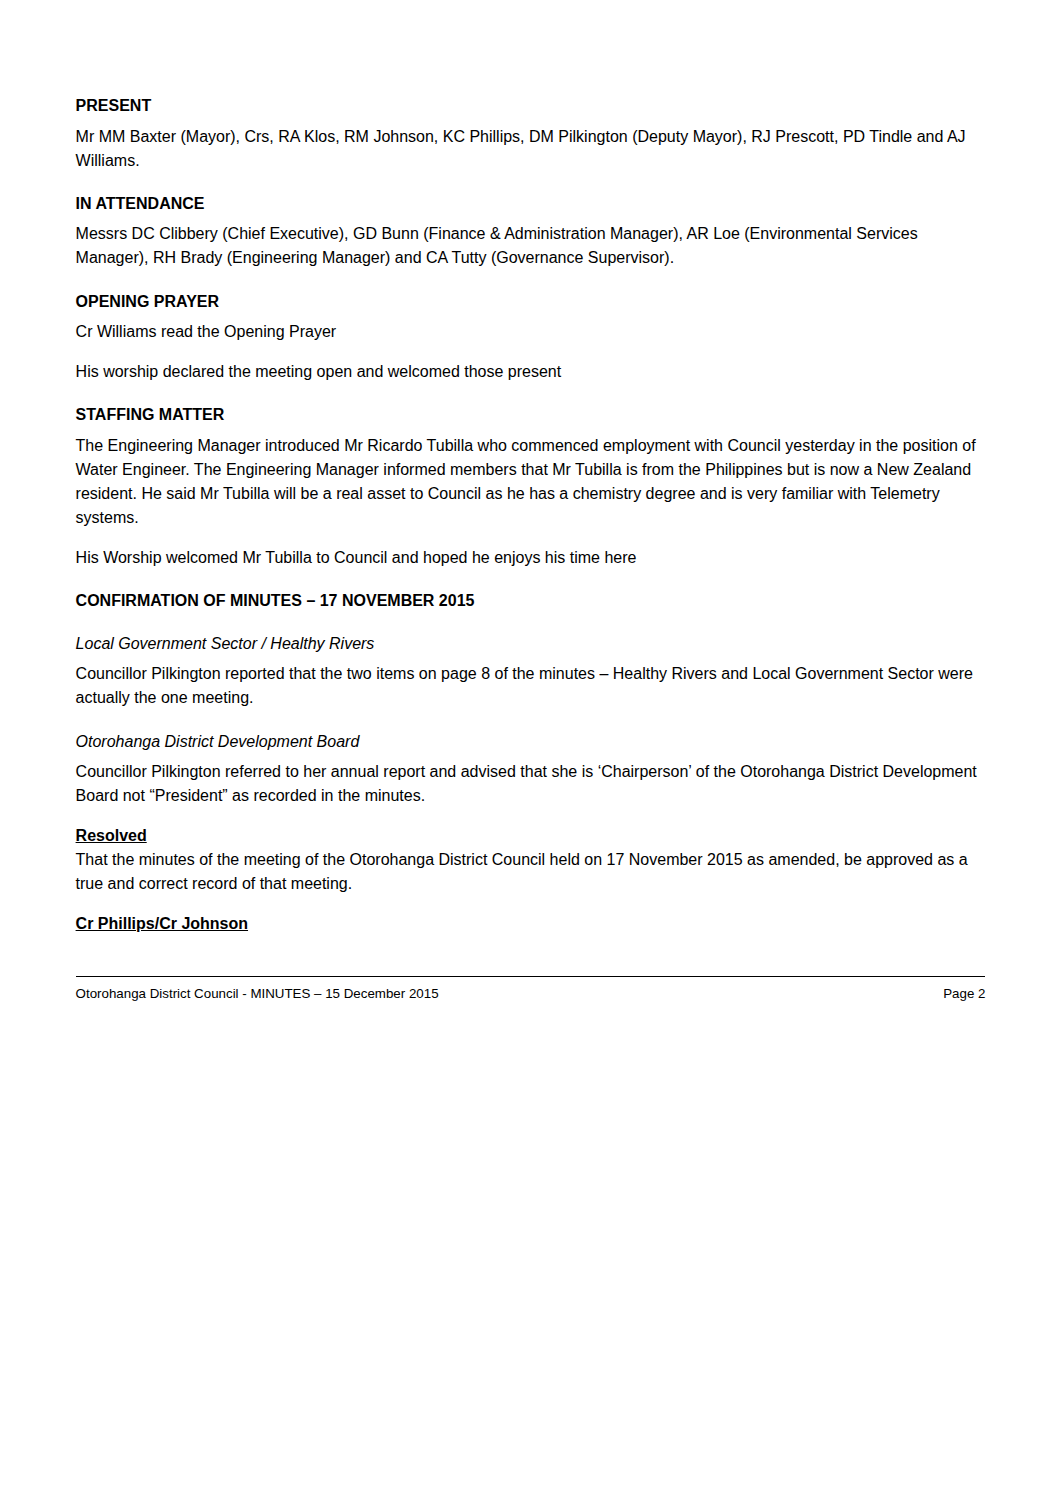Present
Mr MM Baxter (Mayor), Crs, RA Klos, RM Johnson, KC Phillips, DM Pilkington (Deputy Mayor), RJ Prescott, PD Tindle and AJ Williams.
In Attendance
Messrs DC Clibbery (Chief Executive), GD Bunn (Finance & Administration Manager), AR Loe (Environmental Services Manager), RH Brady (Engineering Manager) and CA Tutty (Governance Supervisor).
Opening Prayer
Cr Williams read the Opening Prayer
His worship declared the meeting open and welcomed those present
Staffing Matter
The Engineering Manager introduced Mr Ricardo Tubilla who commenced employment with Council yesterday in the position of Water Engineer. The Engineering Manager informed members that Mr Tubilla is from the Philippines but is now a New Zealand resident. He said Mr Tubilla will be a real asset to Council as he has a chemistry degree and is very familiar with Telemetry systems.
His Worship welcomed Mr Tubilla to Council and hoped he enjoys his time here
Confirmation of Minutes – 17 November 2015
Local Government Sector / Healthy Rivers
Councillor Pilkington reported that the two items on page 8 of the minutes – Healthy Rivers and Local Government Sector were actually the one meeting.
Otorohanga District Development Board
Councillor Pilkington referred to her annual report and advised that she is ‘Chairperson’ of the Otorohanga District Development Board not “President” as recorded in the minutes.
Resolved
That the minutes of the meeting of the Otorohanga District Council held on 17 November 2015 as amended, be approved as a true and correct record of that meeting.
Cr Phillips/Cr Johnson
Otorohanga District Council - MINUTES – 15 December 2015 Page 2